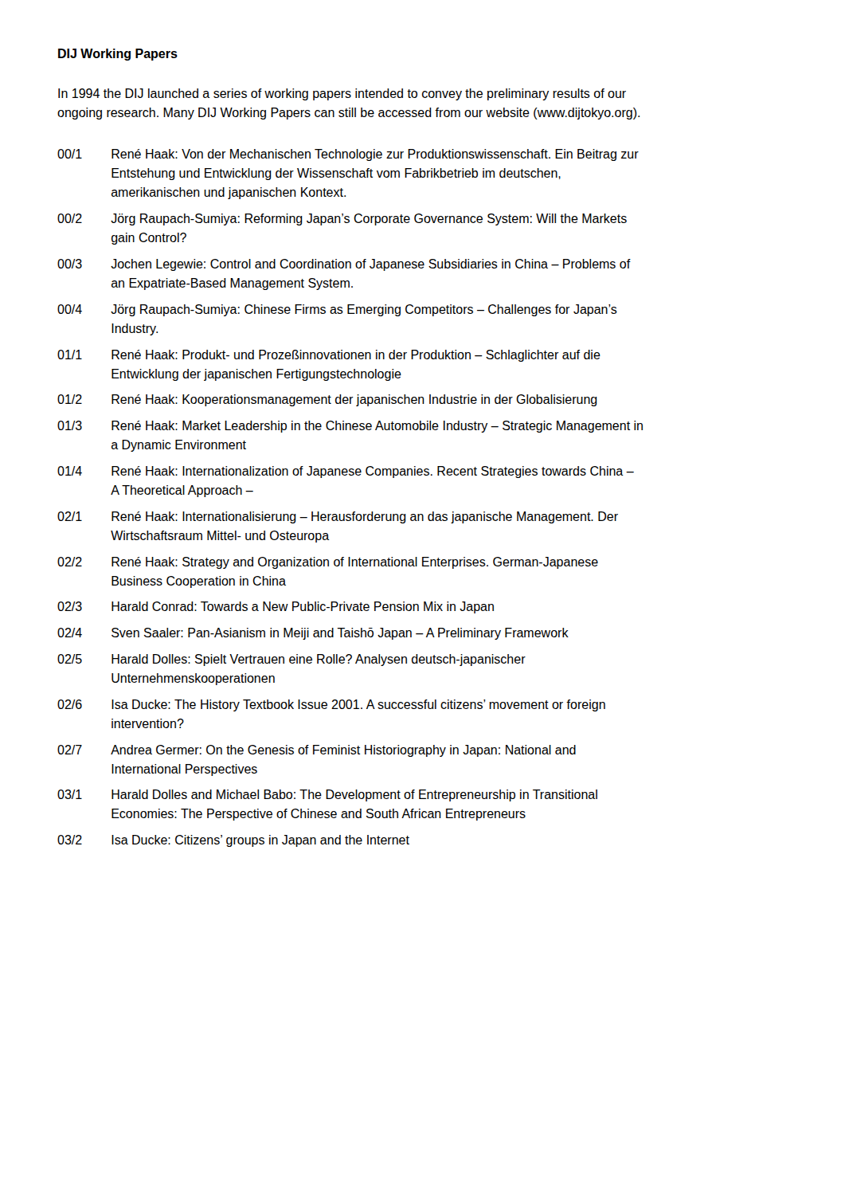DIJ Working Papers
In 1994 the DIJ launched a series of working papers intended to convey the preliminary results of our ongoing research. Many DIJ Working Papers can still be accessed from our website (www.dijtokyo.org).
00/1
René Haak: Von der Mechanischen Technologie zur Produktionswissenschaft. Ein Beitrag zur Entstehung und Entwicklung der Wissenschaft vom Fabrikbetrieb im deutschen, amerikanischen und japanischen Kontext.
00/2
Jörg Raupach-Sumiya: Reforming Japan’s Corporate Governance System: Will the Markets gain Control?
00/3
Jochen Legewie: Control and Coordination of Japanese Subsidiaries in China – Problems of an Expatriate-Based Management System.
00/4
Jörg Raupach-Sumiya: Chinese Firms as Emerging Competitors – Challenges for Japan’s Industry.
01/1
René Haak: Produkt- und Prozeßinnovationen in der Produktion – Schlaglichter auf die Entwicklung der japanischen Fertigungstechnologie
01/2
René Haak: Kooperationsmanagement der japanischen Industrie in der Globalisierung
01/3
René Haak: Market Leadership in the Chinese Automobile Industry – Strategic Management in a Dynamic Environment
01/4
René Haak: Internationalization of Japanese Companies. Recent Strategies towards China – A Theoretical Approach –
02/1
René Haak: Internationalisierung – Herausforderung an das japanische Management. Der Wirtschaftsraum Mittel- und Osteuropa
02/2
René Haak: Strategy and Organization of International Enterprises. German-Japanese Business Cooperation in China
02/3
Harald Conrad: Towards a New Public-Private Pension Mix in Japan
02/4
Sven Saaler: Pan-Asianism in Meiji and Taishō Japan – A Preliminary Framework
02/5
Harald Dolles: Spielt Vertrauen eine Rolle? Analysen deutsch-japanischer Unternehmenskooperationen
02/6
Isa Ducke: The History Textbook Issue 2001. A successful citizens’ movement or foreign intervention?
02/7
Andrea Germer: On the Genesis of Feminist Historiography in Japan: National and International Perspectives
03/1
Harald Dolles and Michael Babo: The Development of Entrepreneurship in Transitional Economies: The Perspective of Chinese and South African Entrepreneurs
03/2
Isa Ducke: Citizens’ groups in Japan and the Internet